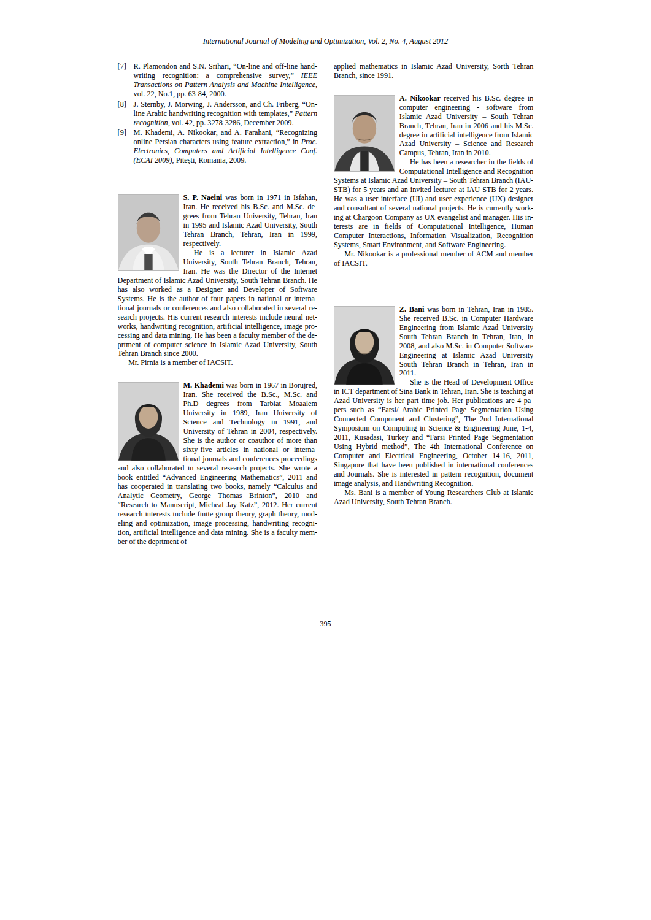International Journal of Modeling and Optimization, Vol. 2, No. 4, August 2012
[7] R. Plamondon and S.N. Srihari, “On-line and off-line handwriting recognition: a comprehensive survey,” IEEE Transactions on Pattern Analysis and Machine Intelligence, vol. 22, No.1, pp. 63-84, 2000.
[8] J. Sternby, J. Morwing, J. Andersson, and Ch. Friberg, “On-line Arabic handwriting recognition with templates,” Pattern recognition, vol. 42, pp. 3278-3286, December 2009.
[9] M. Khademi, A. Nikookar, and A. Farahani, “Recognizing online Persian characters using feature extraction,” in Proc. Electronics, Computers and Artificial Intelligence Conf. (ECAI 2009), Piteşti, Romania, 2009.
S. P. Naeini was born in 1971 in Isfahan, Iran. He received his B.Sc. and M.Sc. degrees from Tehran University, Tehran, Iran in 1995 and Islamic Azad University, South Tehran Branch, Tehran, Iran in 1999, respectively.
He is a lecturer in Islamic Azad University, South Tehran Branch, Tehran, Iran. He was the Director of the Internet Department of Islamic Azad University, South Tehran Branch. He has also worked as a Designer and Developer of Software Systems. He is the author of four papers in national or international journals or conferences and also collaborated in several research projects. His current research interests include neural networks, handwriting recognition, artificial intelligence, image processing and data mining. He has been a faculty member of the deprtment of computer science in Islamic Azad University, South Tehran Branch since 2000.
Mr. Pirnia is a member of IACSIT.
M. Khademi was born in 1967 in Borujred, Iran. She received the B.Sc., M.Sc. and Ph.D degrees from Tarbiat Moaalem University in 1989, Iran University of Science and Technology in 1991, and University of Tehran in 2004, respectively. She is the author or coauthor of more than sixty-five articles in national or international journals and conferences proceedings and also collaborated in several research projects. She wrote a book entitled “Advanced Engineering Mathematics”, 2011 and has cooperated in translating two books, namely “Calculus and Analytic Geometry, George Thomas Brinton”, 2010 and “Research to Manuscript, Micheal Jay Katz”, 2012. Her current research interests include finite group theory, graph theory, modeling and optimization, image processing, handwriting recognition, artificial intelligence and data mining. She is a faculty member of the deprtment of
applied mathematics in Islamic Azad University, Sorth Tehran Branch, since 1991.
A. Nikookar received his B.Sc. degree in computer engineering - software from Islamic Azad University – South Tehran Branch, Tehran, Iran in 2006 and his M.Sc. degree in artificial intelligence from Islamic Azad University – Science and Research Campus, Tehran, Iran in 2010.
He has been a researcher in the fields of Computational Intelligence and Recognition Systems at Islamic Azad University – South Tehran Branch (IAU-STB) for 5 years and an invited lecturer at IAU-STB for 2 years. He was a user interface (UI) and user experience (UX) designer and consultant of several national projects. He is currently working at Chargoon Company as UX evangelist and manager. His interests are in fields of Computational Intelligence, Human Computer Interactions, Information Visualization, Recognition Systems, Smart Environment, and Software Engineering.
Mr. Nikookar is a professional member of ACM and member of IACSIT.
Z. Bani was born in Tehran, Iran in 1985. She received B.Sc. in Computer Hardware Engineering from Islamic Azad University South Tehran Branch in Tehran, Iran, in 2008, and also M.Sc. in Computer Software Engineering at Islamic Azad University South Tehran Branch in Tehran, Iran in 2011.
She is the Head of Development Office in ICT department of Sina Bank in Tehran, Iran. She is teaching at Azad University is her part time job. Her publications are 4 papers such as “Farsi/ Arabic Printed Page Segmentation Using Connected Component and Clustering”, The 2nd International Symposium on Computing in Science & Engineering June, 1-4, 2011, Kusadasi, Turkey and “Farsi Printed Page Segmentation Using Hybrid method”, The 4th International Conference on Computer and Electrical Engineering, October 14-16, 2011, Singapore that have been published in international conferences and Journals. She is interested in pattern recognition, document image analysis, and Handwriting Recognition.
Ms. Bani is a member of Young Researchers Club at Islamic Azad University, South Tehran Branch.
395